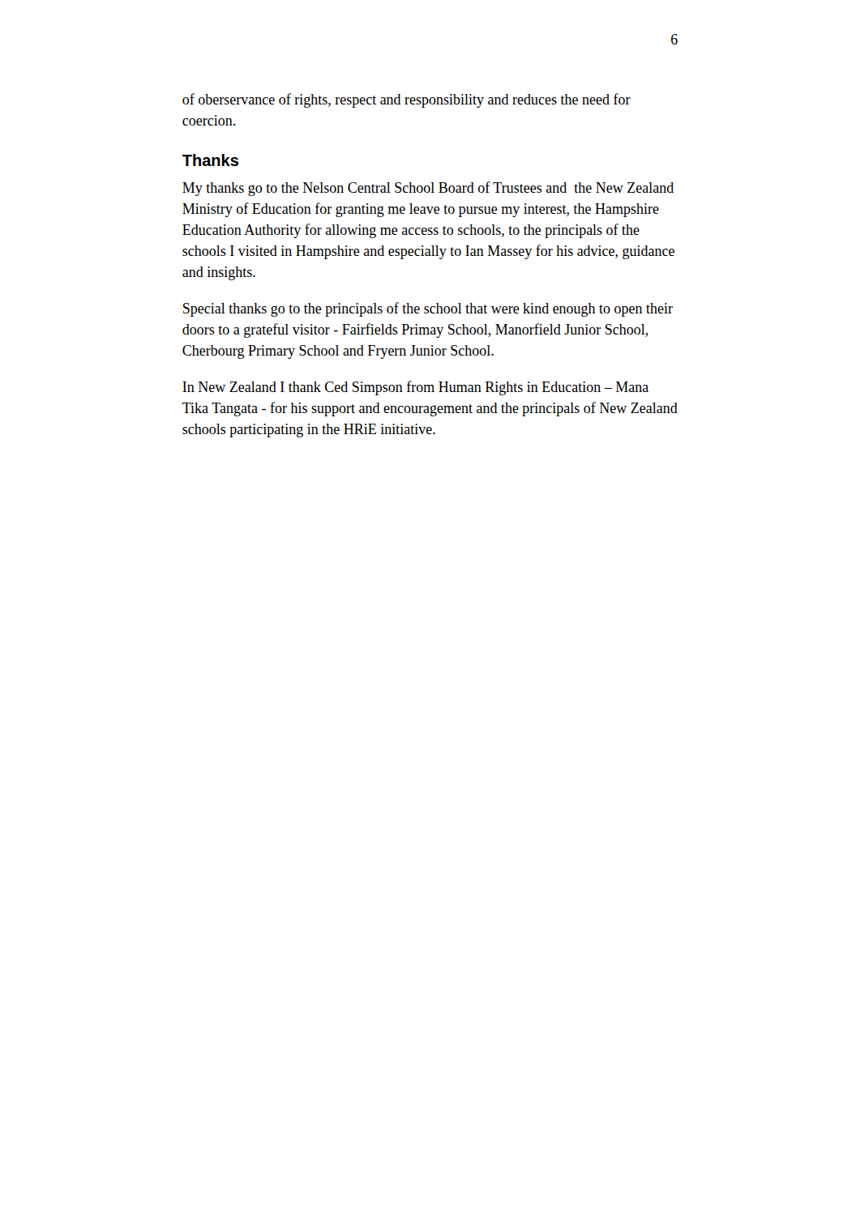6
of oberservance of rights, respect and responsibility and reduces the need for coercion.
Thanks
My thanks go to the Nelson Central School Board of Trustees and the New Zealand Ministry of Education for granting me leave to pursue my interest, the Hampshire Education Authority for allowing me access to schools, to the principals of the schools I visited in Hampshire and especially to Ian Massey for his advice, guidance and insights.
Special thanks go to the principals of the school that were kind enough to open their doors to a grateful visitor - Fairfields Primay School, Manorfield Junior School, Cherbourg Primary School and Fryern Junior School.
In New Zealand I thank Ced Simpson from Human Rights in Education – Mana Tika Tangata - for his support and encouragement and the principals of New Zealand schools participating in the HRiE initiative.